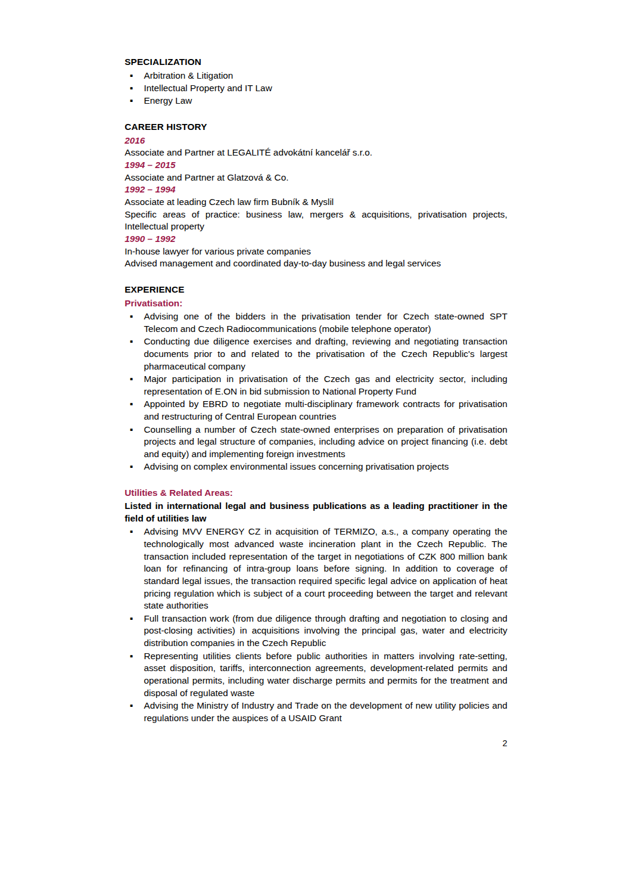SPECIALIZATION
Arbitration & Litigation
Intellectual Property and IT Law
Energy Law
CAREER HISTORY
2016
Associate and Partner at LEGALITÉ advokátní kancelář s.r.o.
1994 – 2015
Associate and Partner at Glatzová & Co.
1992 – 1994
Associate at leading Czech law firm Bubník & Myslil
Specific areas of practice: business law, mergers & acquisitions, privatisation projects, Intellectual property
1990 – 1992
In-house lawyer for various private companies
Advised management and coordinated day-to-day business and legal services
EXPERIENCE
Privatisation:
Advising one of the bidders in the privatisation tender for Czech state-owned SPT Telecom and Czech Radiocommunications (mobile telephone operator)
Conducting due diligence exercises and drafting, reviewing and negotiating transaction documents prior to and related to the privatisation of the Czech Republic's largest pharmaceutical company
Major participation in privatisation of the Czech gas and electricity sector, including representation of E.ON in bid submission to National Property Fund
Appointed by EBRD to negotiate multi-disciplinary framework contracts for privatisation and restructuring of Central European countries
Counselling a number of Czech state-owned enterprises on preparation of privatisation projects and legal structure of companies, including advice on project financing (i.e. debt and equity) and implementing foreign investments
Advising on complex environmental issues concerning privatisation projects
Utilities & Related Areas:
Listed in international legal and business publications as a leading practitioner in the field of utilities law
Advising MVV ENERGY CZ in acquisition of TERMIZO, a.s., a company operating the technologically most advanced waste incineration plant in the Czech Republic. The transaction included representation of the target in negotiations of CZK 800 million bank loan for refinancing of intra-group loans before signing. In addition to coverage of standard legal issues, the transaction required specific legal advice on application of heat pricing regulation which is subject of a court proceeding between the target and relevant state authorities
Full transaction work (from due diligence through drafting and negotiation to closing and post-closing activities) in acquisitions involving the principal gas, water and electricity distribution companies in the Czech Republic
Representing utilities clients before public authorities in matters involving rate-setting, asset disposition, tariffs, interconnection agreements, development-related permits and operational permits, including water discharge permits and permits for the treatment and disposal of regulated waste
Advising the Ministry of Industry and Trade on the development of new utility policies and regulations under the auspices of a USAID Grant
2